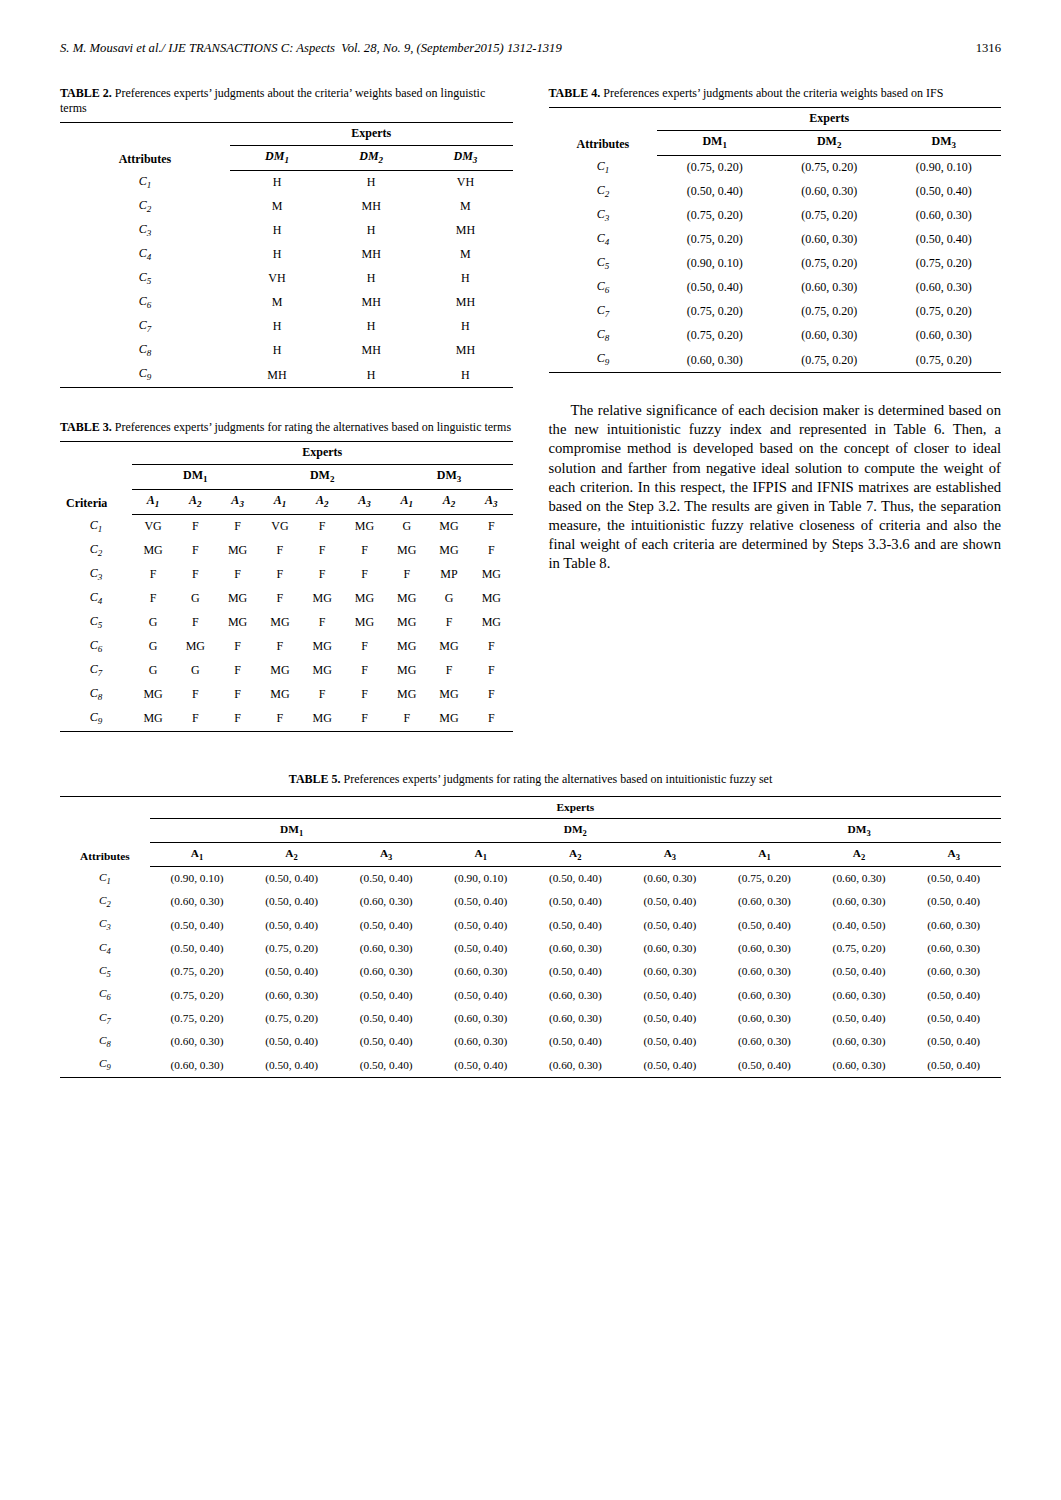S. M. Mousavi et al./ IJE TRANSACTIONS C: Aspects Vol. 28, No. 9, (September2015) 1312-1319 1316
TABLE 2. Preferences experts’ judgments about the criteria’ weights based on linguistic terms
| Attributes | Experts |
| --- | --- |
| DM 1 | DM 2 | DM 3 |
| C 1 | H | H | VH |
| C 2 | M | MH | M |
| C 3 | H | H | MH |
| C 4 | H | MH | M |
| C 5 | VH | H | H |
| C 6 | M | MH | MH |
| C 7 | H | H | H |
| C 8 | H | MH | MH |
| C 9 | MH | H | H |
TABLE 3. Preferences experts’ judgments for rating the alternatives based on linguistic terms
| Criteria | Experts |
| --- | --- |
| DM 1 | DM 2 | DM 3 |
| A 1 | A 2 | A 3 | A 1 | A 2 | A 3 | A 1 | A 2 | A 3 |
| C 1 | VG | F | F | VG | F | MG | G | MG | F |
| C 2 | MG | F | MG | F | F | F | MG | MG | F |
| C 3 | F | F | F | F | F | F | F | MP | MG |
| C 4 | F | G | MG | F | MG | MG | MG | G | MG |
| C 5 | G | F | MG | MG | F | MG | MG | F | MG |
| C 6 | G | MG | F | F | MG | F | MG | MG | F |
| C 7 | G | G | F | MG | MG | F | MG | F | F |
| C 8 | MG | F | F | MG | F | F | MG | MG | F |
| C 9 | MG | F | F | F | MG | F | F | MG | F |
TABLE 4. Preferences experts’ judgments about the criteria weights based on IFS
| Attributes | Experts |
| --- | --- |
| DM 1 | DM 2 | DM 3 |
| C 1 | (0.75, 0.20) | (0.75, 0.20) | (0.90, 0.10) |
| C 2 | (0.50, 0.40) | (0.60, 0.30) | (0.50, 0.40) |
| C 3 | (0.75, 0.20) | (0.75, 0.20) | (0.60, 0.30) |
| C 4 | (0.75, 0.20) | (0.60, 0.30) | (0.50, 0.40) |
| C 5 | (0.90, 0.10) | (0.75, 0.20) | (0.75, 0.20) |
| C 6 | (0.50, 0.40) | (0.60, 0.30) | (0.60, 0.30) |
| C 7 | (0.75, 0.20) | (0.75, 0.20) | (0.75, 0.20) |
| C 8 | (0.75, 0.20) | (0.60, 0.30) | (0.60, 0.30) |
| C 9 | (0.60, 0.30) | (0.75, 0.20) | (0.75, 0.20) |
The relative significance of each decision maker is determined based on the new intuitionistic fuzzy index and represented in Table 6. Then, a compromise method is developed based on the concept of closer to ideal solution and farther from negative ideal solution to compute the weight of each criterion. In this respect, the IFPIS and IFNIS matrixes are established based on the Step 3.2. The results are given in Table 7. Thus, the separation measure, the intuitionistic fuzzy relative closeness of criteria and also the final weight of each criteria are determined by Steps 3.3-3.6 and are shown in Table 8.
TABLE 5. Preferences experts’ judgments for rating the alternatives based on intuitionistic fuzzy set
| Attributes | Experts |
| --- | --- |
| DM 1 | DM 2 | DM 3 |
| A 1 | A 2 | A 3 | A 1 | A 2 | A 3 | A 1 | A 2 | A 3 |
| C 1 | (0.90, 0.10) | (0.50, 0.40) | (0.50, 0.40) | (0.90, 0.10) | (0.50, 0.40) | (0.60, 0.30) | (0.75, 0.20) | (0.60, 0.30) | (0.50, 0.40) |
| C 2 | (0.60, 0.30) | (0.50, 0.40) | (0.60, 0.30) | (0.50, 0.40) | (0.50, 0.40) | (0.50, 0.40) | (0.60, 0.30) | (0.60, 0.30) | (0.50, 0.40) |
| C 3 | (0.50, 0.40) | (0.50, 0.40) | (0.50, 0.40) | (0.50, 0.40) | (0.50, 0.40) | (0.50, 0.40) | (0.50, 0.40) | (0.40, 0.50) | (0.60, 0.30) |
| C 4 | (0.50, 0.40) | (0.75, 0.20) | (0.60, 0.30) | (0.50, 0.40) | (0.60, 0.30) | (0.60, 0.30) | (0.60, 0.30) | (0.75, 0.20) | (0.60, 0.30) |
| C 5 | (0.75, 0.20) | (0.50, 0.40) | (0.60, 0.30) | (0.60, 0.30) | (0.50, 0.40) | (0.60, 0.30) | (0.60, 0.30) | (0.50, 0.40) | (0.60, 0.30) |
| C 6 | (0.75, 0.20) | (0.60, 0.30) | (0.50, 0.40) | (0.50, 0.40) | (0.60, 0.30) | (0.50, 0.40) | (0.60, 0.30) | (0.60, 0.30) | (0.50, 0.40) |
| C 7 | (0.75, 0.20) | (0.75, 0.20) | (0.50, 0.40) | (0.60, 0.30) | (0.60, 0.30) | (0.50, 0.40) | (0.60, 0.30) | (0.50, 0.40) | (0.50, 0.40) |
| C 8 | (0.60, 0.30) | (0.50, 0.40) | (0.50, 0.40) | (0.60, 0.30) | (0.50, 0.40) | (0.50, 0.40) | (0.60, 0.30) | (0.60, 0.30) | (0.50, 0.40) |
| C 9 | (0.60, 0.30) | (0.50, 0.40) | (0.50, 0.40) | (0.50, 0.40) | (0.60, 0.30) | (0.50, 0.40) | (0.50, 0.40) | (0.60, 0.30) | (0.50, 0.40) |